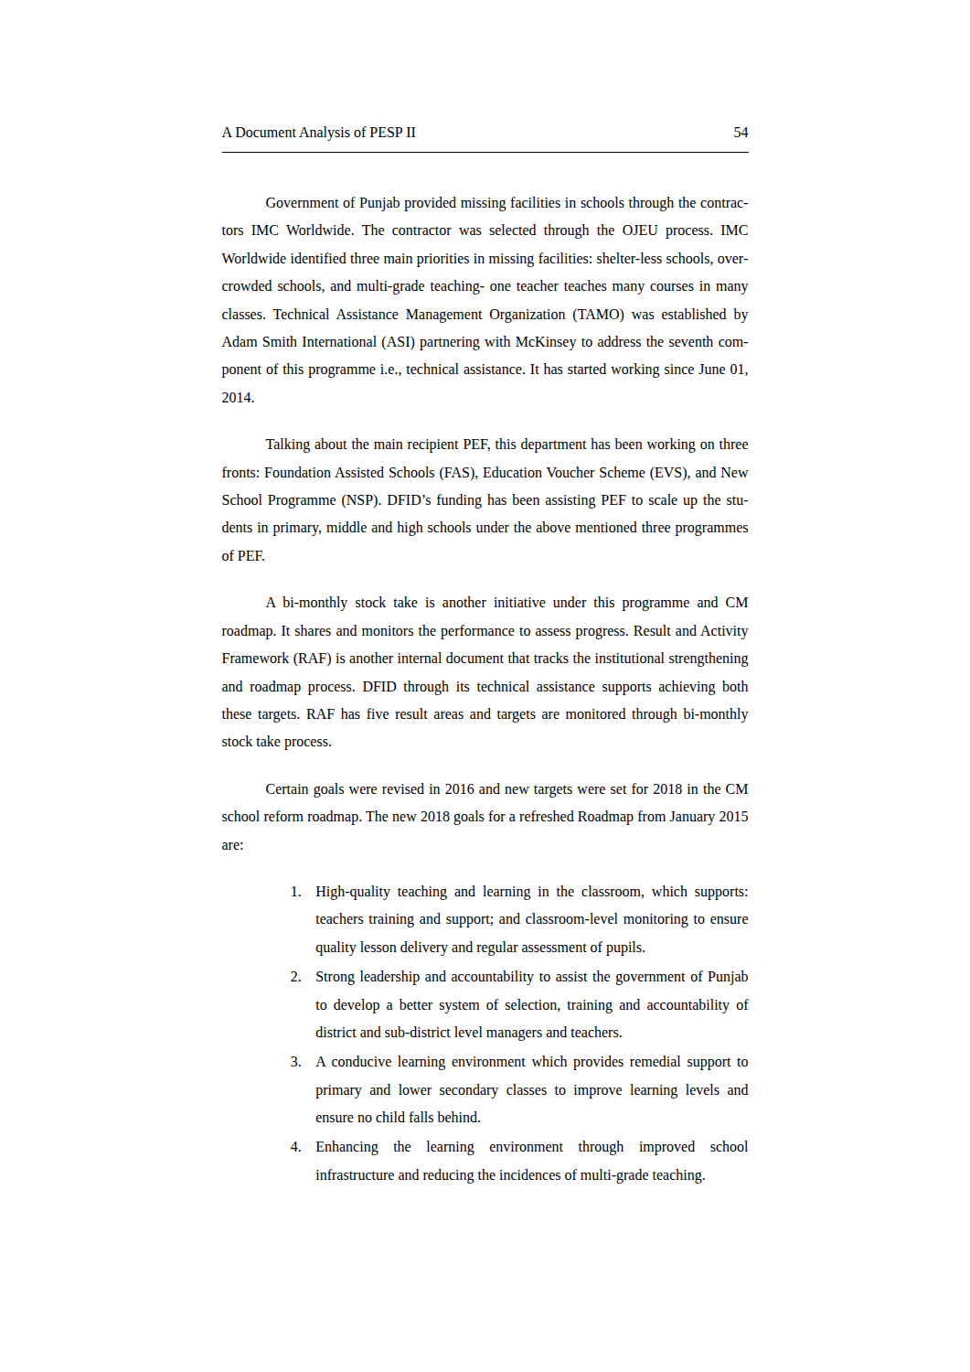A Document Analysis of PESP II 54
Government of Punjab provided missing facilities in schools through the contractors IMC Worldwide. The contractor was selected through the OJEU process. IMC Worldwide identified three main priorities in missing facilities: shelter-less schools, overcrowded schools, and multi-grade teaching- one teacher teaches many courses in many classes. Technical Assistance Management Organization (TAMO) was established by Adam Smith International (ASI) partnering with McKinsey to address the seventh component of this programme i.e., technical assistance. It has started working since June 01, 2014.
Talking about the main recipient PEF, this department has been working on three fronts: Foundation Assisted Schools (FAS), Education Voucher Scheme (EVS), and New School Programme (NSP). DFID’s funding has been assisting PEF to scale up the students in primary, middle and high schools under the above mentioned three programmes of PEF.
A bi-monthly stock take is another initiative under this programme and CM roadmap. It shares and monitors the performance to assess progress. Result and Activity Framework (RAF) is another internal document that tracks the institutional strengthening and roadmap process. DFID through its technical assistance supports achieving both these targets. RAF has five result areas and targets are monitored through bi-monthly stock take process.
Certain goals were revised in 2016 and new targets were set for 2018 in the CM school reform roadmap. The new 2018 goals for a refreshed Roadmap from January 2015 are:
High-quality teaching and learning in the classroom, which supports: teachers training and support; and classroom-level monitoring to ensure quality lesson delivery and regular assessment of pupils.
Strong leadership and accountability to assist the government of Punjab to develop a better system of selection, training and accountability of district and sub-district level managers and teachers.
A conducive learning environment which provides remedial support to primary and lower secondary classes to improve learning levels and ensure no child falls behind.
Enhancing the learning environment through improved school infrastructure and reducing the incidences of multi-grade teaching.